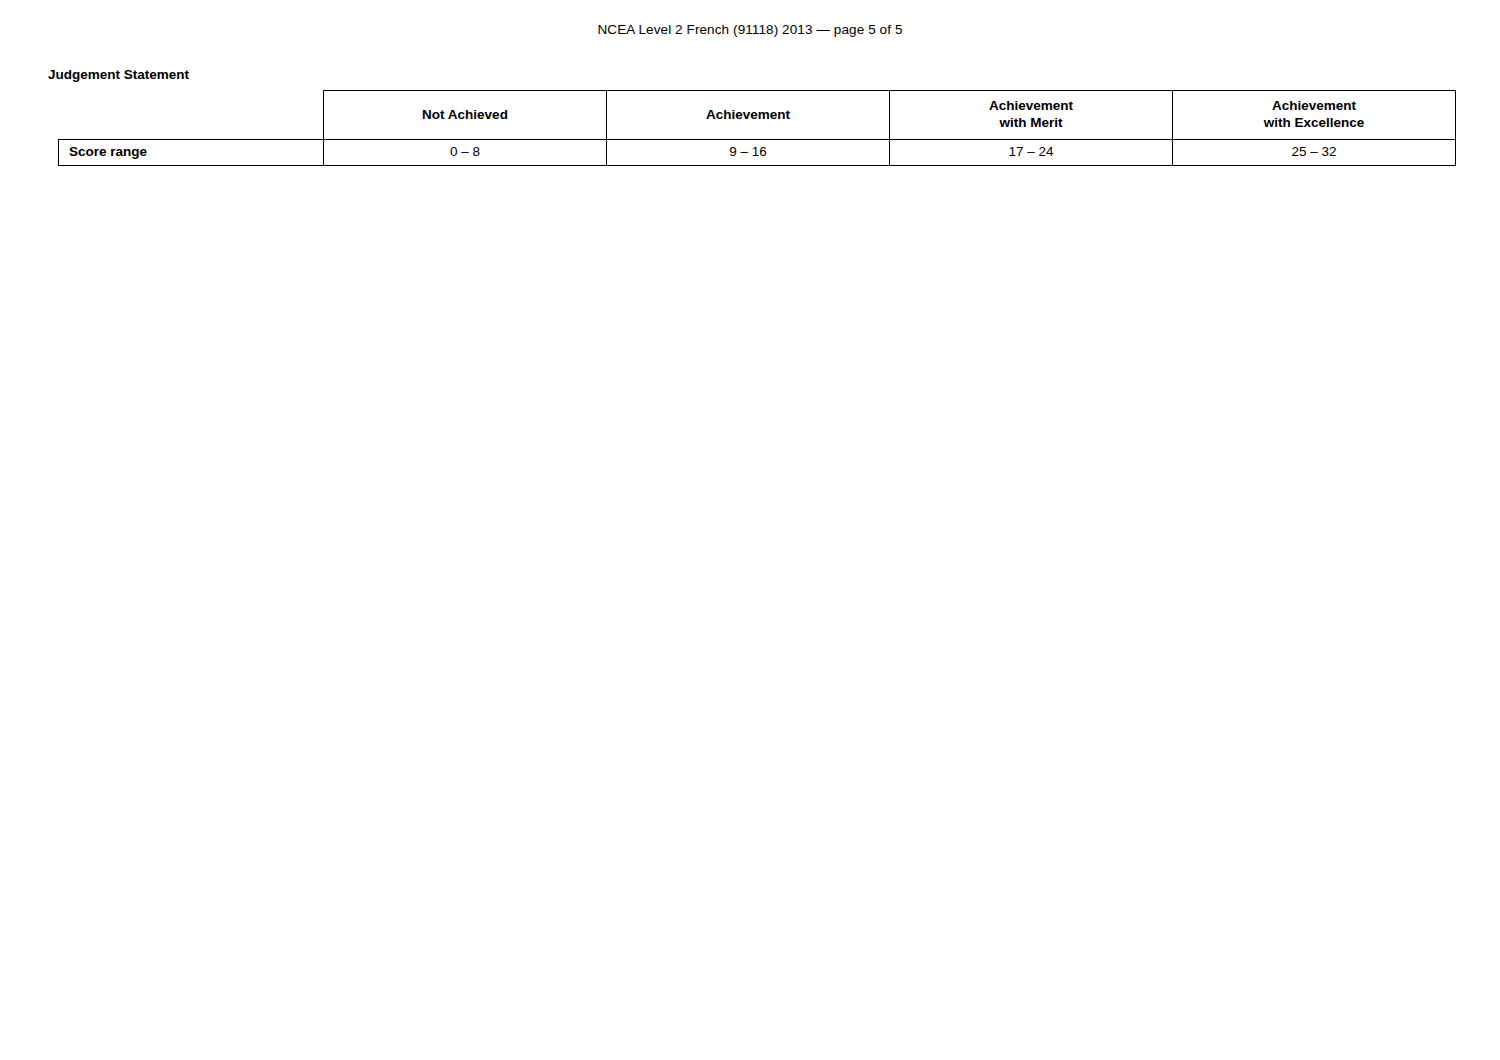NCEA Level 2 French (91118) 2013 — page 5 of 5
Judgement Statement
| | Not Achieved | Achievement | Achievement with Merit | Achievement with Excellence |
| --- | --- | --- | --- | --- |
| Score range | 0 – 8 | 9 – 16 | 17 – 24 | 25 – 32 |